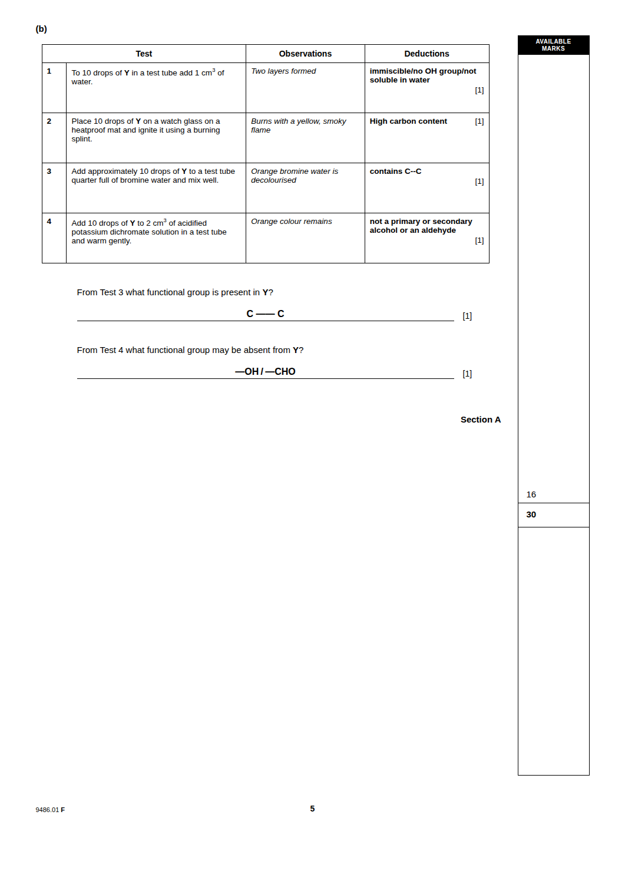AVAILABLE
MARKS
16
30
(b)
| Test | Observations | Deductions |
| --- | --- | --- |
| 1 | To 10 drops of Y in a test tube add 1 cm 3 of water. | Two layers formed | immiscible/no OH group/not soluble in water [1] |
| 2 | Place 10 drops of Y on a watch glass on a heatproof mat and ignite it using a burning splint. | Burns with a yellow, smoky flame | High carbon content [1] |
| 3 | Add approximately 10 drops of Y to a test tube quarter full of bromine water and mix well. | Orange bromine water is decolourised | contains C‐‐C [1] |
| 4 | Add 10 drops of Y to 2 cm 3 of acidified potassium dichromate solution in a test tube and warm gently. | Orange colour remains | not a primary or secondary alcohol or an aldehyde [1] |
From Test 3 what functional group is present in Y?
C —— C [1]
From Test 4 what functional group may be absent from Y?
—OH / —CHO [1]
Section A
9486.01 F
5